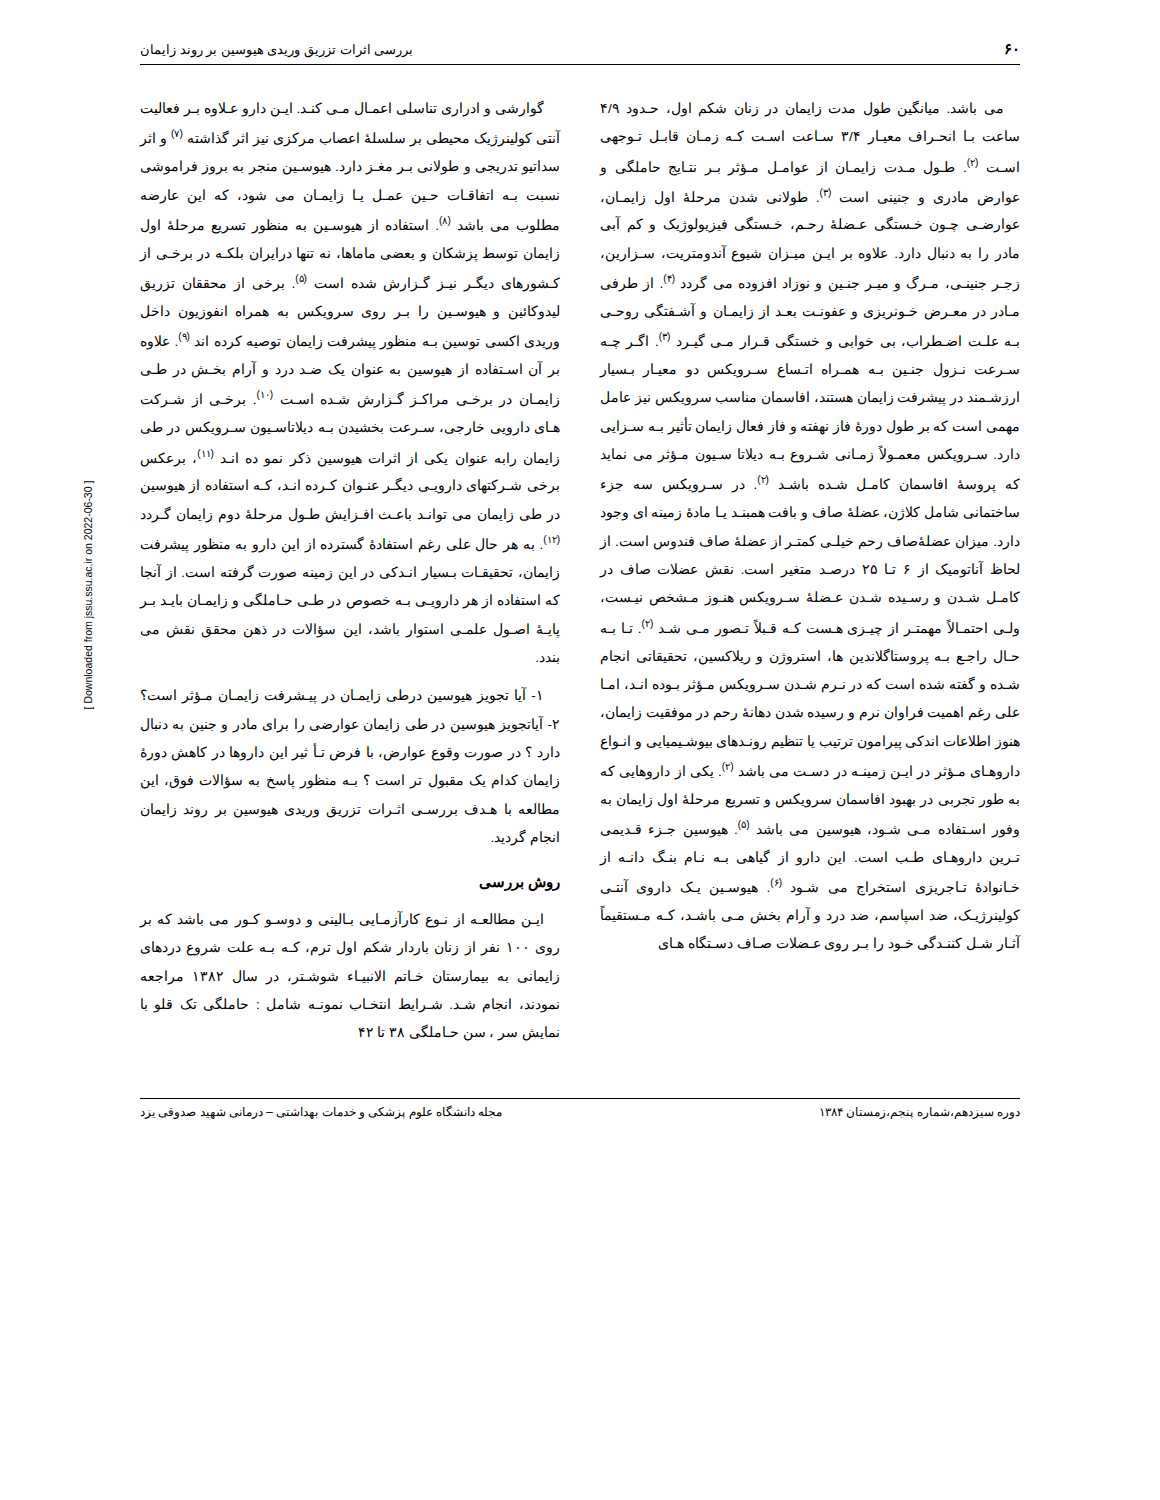[ Downloaded from jssu.ssu.ac.ir on 2022-06-30 ]
۶۰
بررسی اثرات تزریق وریدی هیوسین بر روند زایمان
می باشد. میانگین طول مدت زایمان در زنان شکم اول، حـدود ۴/۹ ساعت بـا انحـراف معیـار ۳/۴ سـاعت اسـت کـه زمـان قابـل تـوجهی اسـت (۲). طـول مـدت زایمـان از عوامـل مـؤثر بـر نتـایج حاملگی و عوارض مادری و جنینی است (۳). طولانی شدن مرحلۀ اول زایمـان، عوارضـی چـون خـستگی عـضلۀ رحـم، خـستگی فیزیولوژیک و کم آبی مادر را به دنبال دارد. علاوه بر ایـن میـزان شیوع آندومتریت، سـزارین، زجـر جنینـی، مـرگ و میـر جنـین و نوزاد افزوده می گردد (۴). از طرفی مـادر در معـرض خـونریزی و عفونـت بعـد از زایمـان و آشـفتگی روحـی بـه علـت اضـطراب، بی خوابی و خستگی قـرار مـی گیـرد (۳). اگـر چـه سـرعت نـزول جنـین بـه همـراه اتـساع سـرویکس دو معیـار بـسیار ارزشـمند در پیشرفت زایمان هستند، افاسمان مناسب سرویکس نیز عامل مهمی است که بر طول دورۀ فاز نهفته و فاز فعال زایمان تأثیر بـه سـزایی دارد. سـرویکس معمـولاً زمـانی شـروع بـه دیلاتا سـیون مـؤثر می نماید که پروسۀ افاسمان کامـل شـده باشـد (۲). در سـرویکس سه جزء ساختمانی شامل کلاژن، عضلۀ صاف و بافت همبنـد یـا مادۀ زمینه ای وجود دارد. میزان عضلۀصاف رحم خیلـی کمتـر از عضلۀ صاف فندوس است. از لحاظ آناتومیک از ۶ تـا ۲۵ درصـد متغیر است. نقش عضلات صاف در کامـل شـدن و رسـیده شـدن عـضلۀ سـرویکس هنـوز مـشخص نیـست، ولـی احتمـالاً مهمتـر از چیـزی هـست کـه قـبلاً تـصور مـی شـد (۲). تـا بـه حـال راجـع بـه پروستاگلاندین ها، استروژن و ریلاکسین، تحقیقاتی انجام شـده و گفته شده است که در نـرم شـدن سـرویکس مـؤثر بـوده انـد، امـا علی رغم اهمیت فراوان نرم و رسیده شدن دهانۀ رحم در موفقیت زایمان، هنوز اطلاعات اندکی پیرامون ترتیب یا تنظیم رونـدهای بیوشـیمیایی و انـواع داروهـای مـؤثر در ایـن زمینـه در دسـت می باشد (۲). یکی از داروهایی که به طور تجربی در بهبود افاسمان سرویکس و تسریع مرحلۀ اول زایمان به وفور اسـتفاده مـی شـود، هیوسین می باشد (۵). هیوسین جـزء قـدیمی تـرین داروهـای طـب است. این دارو از گیاهی بـه نـام بنـگ دانـه از خـانوادۀ تـاجریزی استخراج می شـود (۶). هیوسـین یـک داروی آنتـی کولینرژیـک، ضد اسپاسم، ضد درد و آرام بخش مـی باشـد، کـه مـستقیماً آثـار شـل کننـدگی خـود را بـر روی عـضلات صـاف دسـتگاه هـای
گوارشی و ادراری تناسلی اعمـال مـی کنـد. ایـن دارو عـلاوه بـر فعالیت آنتی کولینرژیک محیطی بر سلسلۀ اعصاب مرکزی نیز اثر گذاشته (۷) و اثر سداتیو تدریجی و طولانی بـر مغـز دارد. هیوسـین منجر به بروز فراموشی نسبت بـه اتفاقـات حـین عمـل یـا زایمـان می شود، که این عارضه مطلوب می باشد (۸). استفاده از هیوسـین به منظور تسریع مرحلۀ اول زایمان توسط پزشکان و بعضی ماماها، نه تنها درایران بلکـه در برخـی از کـشورهای دیگـر نیـز گـزارش شده است (۵). برخی از محققان تزریق لیدوکائین و هیوسـین را بـر روی سرویکس به همراه انفوزیون داخل وریدی اکسی توسین بـه منظور پیشرفت زایمان توصیه کرده اند (۹). علاوه بر آن اسـتفاده از هیوسین به عنوان یک ضـد درد و آرام بخـش در طـی زایمـان در برخـی مراکـز گـزارش شـده اسـت (۱۰). برخـی از شـرکت هـای دارویی خارجی، سـرعت بخشیدن بـه دیلاتاسـیون سـرویکس در طی زایمان رابه عنوان یکی از اثرات هیوسین ذکر نمو ده انـد (۱۱)، برعکس برخی شـرکتهای دارویـی دیگـر عنـوان کـرده انـد، کـه استفاده از هیوسین در طی زایمان می توانـد باعـث افـزایش طـول مرحلۀ دوم زایمان گـردد (۱۲). به هر حال علی رغم استفادۀ گسترده از این دارو به منظور پیشرفت زایمان، تحقیقـات بـسیار انـدکی در این زمینه صورت گرفته است. از آنجا که استفاده از هر دارویـی بـه خصوص در طـی حـاملگی و زایمـان بایـد بـر پایـۀ اصـول علمـی استوار باشد، این سؤالات در ذهن محقق نقش می بندد.
۱- آیا تجویز هیوسین درطی زایمـان در پیـشرفت زایمـان مـؤثر است؟ ۲- آیاتجویز هیوسین در طی زایمان عوارضی را برای مادر و جنین به دنبال دارد ؟ در صورت وقوع عوارض، با فرض تـأ ثیر این داروها در کاهش دورۀ زایمان کدام یک مقبول تر است ؟ بـه منظور پاسخ به سؤالات فوق، این مطالعه با هـدف بررسـی اثـرات تزریق وریدی هیوسین بر روند زایمان انجام گردید.
روش بررسی
ایـن مطالعـه از نـوع کارآزمـایی بـالینی و دوسـو کـور می باشد که بر روی ۱۰۰ نفر از زنان باردار شکم اول ترم، کـه بـه علت شروع دردهای زایمانی به بیمارستان خـاتم الانبیـاء شوشـتر، در سال ۱۳۸۲ مراجعه نمودند، انجام شـد. شـرایط انتخـاب نمونـه شامل : حاملگی تک قلو با نمایش سر ، سن حـاملگی ۳۸ تا ۴۲
دوره سیزدهم،شماره پنجم،زمستان ۱۳۸۴
مجله دانشگاه علوم پزشکی و خدمات بهداشتی – درمانی شهید صدوقی یزد